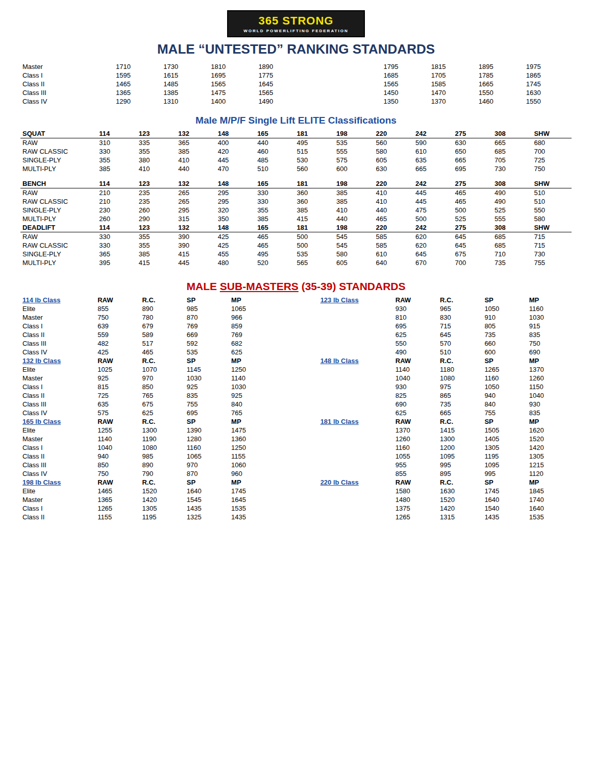365 STRONGWORLD POWERLIFTING FEDERATION
MALE “UNTESTED” RANKING STANDARDS
| Master | 1710 | 1730 | 1810 | 1890 | | 1795 | 1815 | 1895 | 1975 |
| Class I | 1595 | 1615 | 1695 | 1775 | | 1685 | 1705 | 1785 | 1865 |
| Class II | 1465 | 1485 | 1565 | 1645 | | 1565 | 1585 | 1665 | 1745 |
| Class III | 1365 | 1385 | 1475 | 1565 | | 1450 | 1470 | 1550 | 1630 |
| Class IV | 1290 | 1310 | 1400 | 1490 | | 1350 | 1370 | 1460 | 1550 |
Male M/P/F Single Lift ELITE Classifications
| SQUAT | 114 | 123 | 132 | 148 | 165 | 181 | 198 | 220 | 242 | 275 | 308 | SHW |
| --- | --- | --- | --- | --- | --- | --- | --- | --- | --- | --- | --- | --- |
| RAW | 310 | 335 | 365 | 400 | 440 | 495 | 535 | 560 | 590 | 630 | 665 | 680 |
| RAW CLASSIC | 330 | 355 | 385 | 420 | 460 | 515 | 555 | 580 | 610 | 650 | 685 | 700 |
| SINGLE-PLY | 355 | 380 | 410 | 445 | 485 | 530 | 575 | 605 | 635 | 665 | 705 | 725 |
| MULTI-PLY | 385 | 410 | 440 | 470 | 510 | 560 | 600 | 630 | 665 | 695 | 730 | 750 |
| BENCH | 114 | 123 | 132 | 148 | 165 | 181 | 198 | 220 | 242 | 275 | 308 | SHW |
| RAW | 210 | 235 | 265 | 295 | 330 | 360 | 385 | 410 | 445 | 465 | 490 | 510 |
| RAW CLASSIC | 210 | 235 | 265 | 295 | 330 | 360 | 385 | 410 | 445 | 465 | 490 | 510 |
| SINGLE-PLY | 230 | 260 | 295 | 320 | 355 | 385 | 410 | 440 | 475 | 500 | 525 | 550 |
| MULTI-PLY | 260 | 290 | 315 | 350 | 385 | 415 | 440 | 465 | 500 | 525 | 555 | 580 |
| DEADLIFT | 114 | 123 | 132 | 148 | 165 | 181 | 198 | 220 | 242 | 275 | 308 | SHW |
| RAW | 330 | 355 | 390 | 425 | 465 | 500 | 545 | 585 | 620 | 645 | 685 | 715 |
| RAW CLASSIC | 330 | 355 | 390 | 425 | 465 | 500 | 545 | 585 | 620 | 645 | 685 | 715 |
| SINGLE-PLY | 365 | 385 | 415 | 455 | 495 | 535 | 580 | 610 | 645 | 675 | 710 | 730 |
| MULTI-PLY | 395 | 415 | 445 | 480 | 520 | 565 | 605 | 640 | 670 | 700 | 735 | 755 |
MALE SUB-MASTERS (35-39) STANDARDS
| 114 lb Class | RAW | R.C. | SP | MP | | 123 lb Class | RAW | R.C. | SP | MP |
| Elite | 855 | 890 | 985 | 1065 | | | 930 | 965 | 1050 | 1160 |
| Master | 750 | 780 | 870 | 966 | | | 810 | 830 | 910 | 1030 |
| Class I | 639 | 679 | 769 | 859 | | | 695 | 715 | 805 | 915 |
| Class II | 559 | 589 | 669 | 769 | | | 625 | 645 | 735 | 835 |
| Class III | 482 | 517 | 592 | 682 | | | 550 | 570 | 660 | 750 |
| Class IV | 425 | 465 | 535 | 625 | | | 490 | 510 | 600 | 690 |
| 132 lb Class | RAW | R.C. | SP | MP | | 148 lb Class | RAW | R.C. | SP | MP |
| Elite | 1025 | 1070 | 1145 | 1250 | | | 1140 | 1180 | 1265 | 1370 |
| Master | 925 | 970 | 1030 | 1140 | | | 1040 | 1080 | 1160 | 1260 |
| Class I | 815 | 850 | 925 | 1030 | | | 930 | 975 | 1050 | 1150 |
| Class II | 725 | 765 | 835 | 925 | | | 825 | 865 | 940 | 1040 |
| Class III | 635 | 675 | 755 | 840 | | | 690 | 735 | 840 | 930 |
| Class IV | 575 | 625 | 695 | 765 | | | 625 | 665 | 755 | 835 |
| 165 lb Class | RAW | R.C. | SP | MP | | 181 lb Class | RAW | R.C. | SP | MP |
| Elite | 1255 | 1300 | 1390 | 1475 | | | 1370 | 1415 | 1505 | 1620 |
| Master | 1140 | 1190 | 1280 | 1360 | | | 1260 | 1300 | 1405 | 1520 |
| Class I | 1040 | 1080 | 1160 | 1250 | | | 1160 | 1200 | 1305 | 1420 |
| Class II | 940 | 985 | 1065 | 1155 | | | 1055 | 1095 | 1195 | 1305 |
| Class III | 850 | 890 | 970 | 1060 | | | 955 | 995 | 1095 | 1215 |
| Class IV | 750 | 790 | 870 | 960 | | | 855 | 895 | 995 | 1120 |
| 198 lb Class | RAW | R.C. | SP | MP | | 220 lb Class | RAW | R.C. | SP | MP |
| Elite | 1465 | 1520 | 1640 | 1745 | | | 1580 | 1630 | 1745 | 1845 |
| Master | 1365 | 1420 | 1545 | 1645 | | | 1480 | 1520 | 1640 | 1740 |
| Class I | 1265 | 1305 | 1435 | 1535 | | | 1375 | 1420 | 1540 | 1640 |
| Class II | 1155 | 1195 | 1325 | 1435 | | | 1265 | 1315 | 1435 | 1535 |